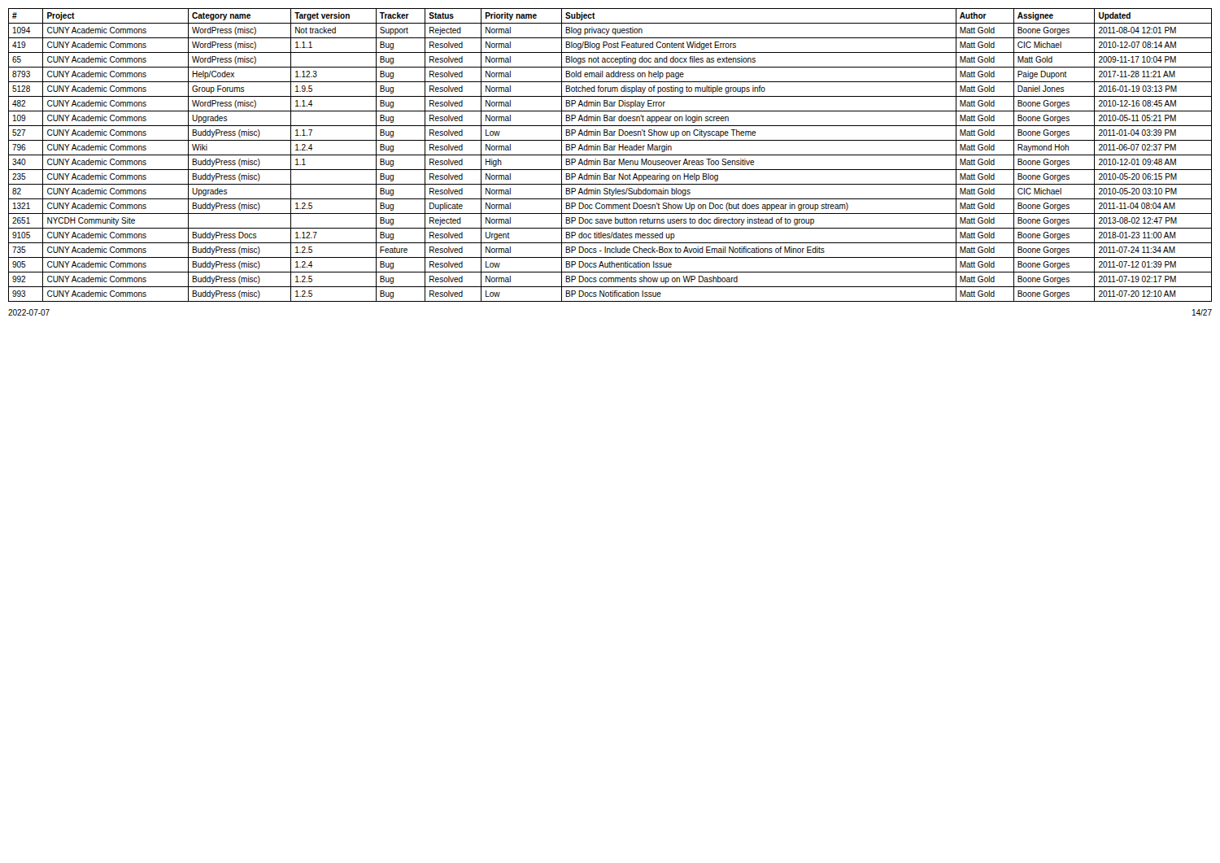| # | Project | Category name | Target version | Tracker | Status | Priority name | Subject | Author | Assignee | Updated |
| --- | --- | --- | --- | --- | --- | --- | --- | --- | --- | --- |
| 1094 | CUNY Academic Commons | WordPress (misc) | Not tracked | Support | Rejected | Normal | Blog privacy question | Matt Gold | Boone Gorges | 2011-08-04 12:01 PM |
| 419 | CUNY Academic Commons | WordPress (misc) | 1.1.1 | Bug | Resolved | Normal | Blog/Blog Post Featured Content Widget Errors | Matt Gold | CIC Michael | 2010-12-07 08:14 AM |
| 65 | CUNY Academic Commons | WordPress (misc) | | Bug | Resolved | Normal | Blogs not accepting doc and docx files as extensions | Matt Gold | Matt Gold | 2009-11-17 10:04 PM |
| 8793 | CUNY Academic Commons | Help/Codex | 1.12.3 | Bug | Resolved | Normal | Bold email address on help page | Matt Gold | Paige Dupont | 2017-11-28 11:21 AM |
| 5128 | CUNY Academic Commons | Group Forums | 1.9.5 | Bug | Resolved | Normal | Botched forum display of posting to multiple groups info | Matt Gold | Daniel Jones | 2016-01-19 03:13 PM |
| 482 | CUNY Academic Commons | WordPress (misc) | 1.1.4 | Bug | Resolved | Normal | BP Admin Bar Display Error | Matt Gold | Boone Gorges | 2010-12-16 08:45 AM |
| 109 | CUNY Academic Commons | Upgrades | | Bug | Resolved | Normal | BP Admin Bar doesn't appear on login screen | Matt Gold | Boone Gorges | 2010-05-11 05:21 PM |
| 527 | CUNY Academic Commons | BuddyPress (misc) | 1.1.7 | Bug | Resolved | Low | BP Admin Bar Doesn't Show up on Cityscape Theme | Matt Gold | Boone Gorges | 2011-01-04 03:39 PM |
| 796 | CUNY Academic Commons | Wiki | 1.2.4 | Bug | Resolved | Normal | BP Admin Bar Header Margin | Matt Gold | Raymond Hoh | 2011-06-07 02:37 PM |
| 340 | CUNY Academic Commons | BuddyPress (misc) | 1.1 | Bug | Resolved | High | BP Admin Bar Menu Mouseover Areas Too Sensitive | Matt Gold | Boone Gorges | 2010-12-01 09:48 AM |
| 235 | CUNY Academic Commons | BuddyPress (misc) | | Bug | Resolved | Normal | BP Admin Bar Not Appearing on Help Blog | Matt Gold | Boone Gorges | 2010-05-20 06:15 PM |
| 82 | CUNY Academic Commons | Upgrades | | Bug | Resolved | Normal | BP Admin Styles/Subdomain blogs | Matt Gold | CIC Michael | 2010-05-20 03:10 PM |
| 1321 | CUNY Academic Commons | BuddyPress (misc) | 1.2.5 | Bug | Duplicate | Normal | BP Doc Comment Doesn't Show Up on Doc (but does appear in group stream) | Matt Gold | Boone Gorges | 2011-11-04 08:04 AM |
| 2651 | NYCDH Community Site | | | Bug | Rejected | Normal | BP Doc save button returns users to doc directory instead of to group | Matt Gold | Boone Gorges | 2013-08-02 12:47 PM |
| 9105 | CUNY Academic Commons | BuddyPress Docs | 1.12.7 | Bug | Resolved | Urgent | BP doc titles/dates messed up | Matt Gold | Boone Gorges | 2018-01-23 11:00 AM |
| 735 | CUNY Academic Commons | BuddyPress (misc) | 1.2.5 | Feature | Resolved | Normal | BP Docs - Include Check-Box to Avoid Email Notifications of Minor Edits | Matt Gold | Boone Gorges | 2011-07-24 11:34 AM |
| 905 | CUNY Academic Commons | BuddyPress (misc) | 1.2.4 | Bug | Resolved | Low | BP Docs Authentication Issue | Matt Gold | Boone Gorges | 2011-07-12 01:39 PM |
| 992 | CUNY Academic Commons | BuddyPress (misc) | 1.2.5 | Bug | Resolved | Normal | BP Docs comments show up on WP Dashboard | Matt Gold | Boone Gorges | 2011-07-19 02:17 PM |
| 993 | CUNY Academic Commons | BuddyPress (misc) | 1.2.5 | Bug | Resolved | Low | BP Docs Notification Issue | Matt Gold | Boone Gorges | 2011-07-20 12:10 AM |
2022-07-07 14/27